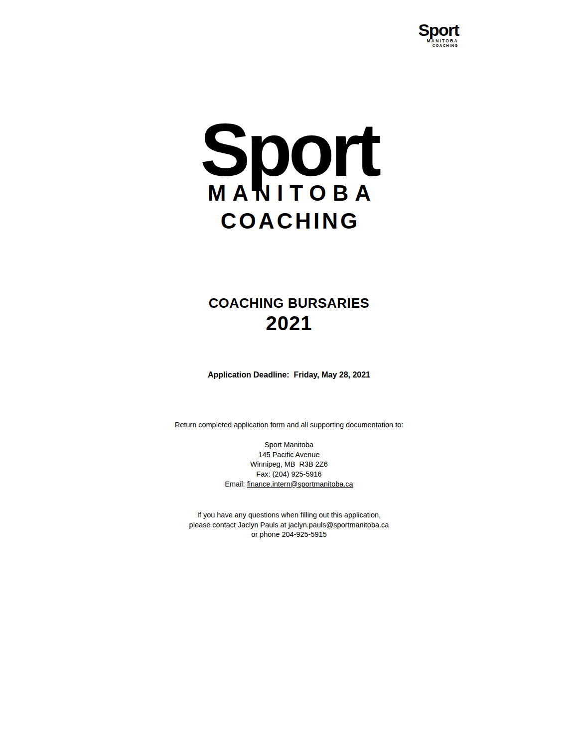Sport MANITOBA COACHING
Sport MANITOBA COACHING
COACHING BURSARIES
2021
Application Deadline: Friday, May 28, 2021
Return completed application form and all supporting documentation to:
Sport Manitoba
145 Pacific Avenue
Winnipeg, MB R3B 2Z6
Fax: (204) 925-5916
Email: finance.intern@sportmanitoba.ca
If you have any questions when filling out this application,
please contact Jaclyn Pauls at jaclyn.pauls@sportmanitoba.ca
or phone 204-925-5915